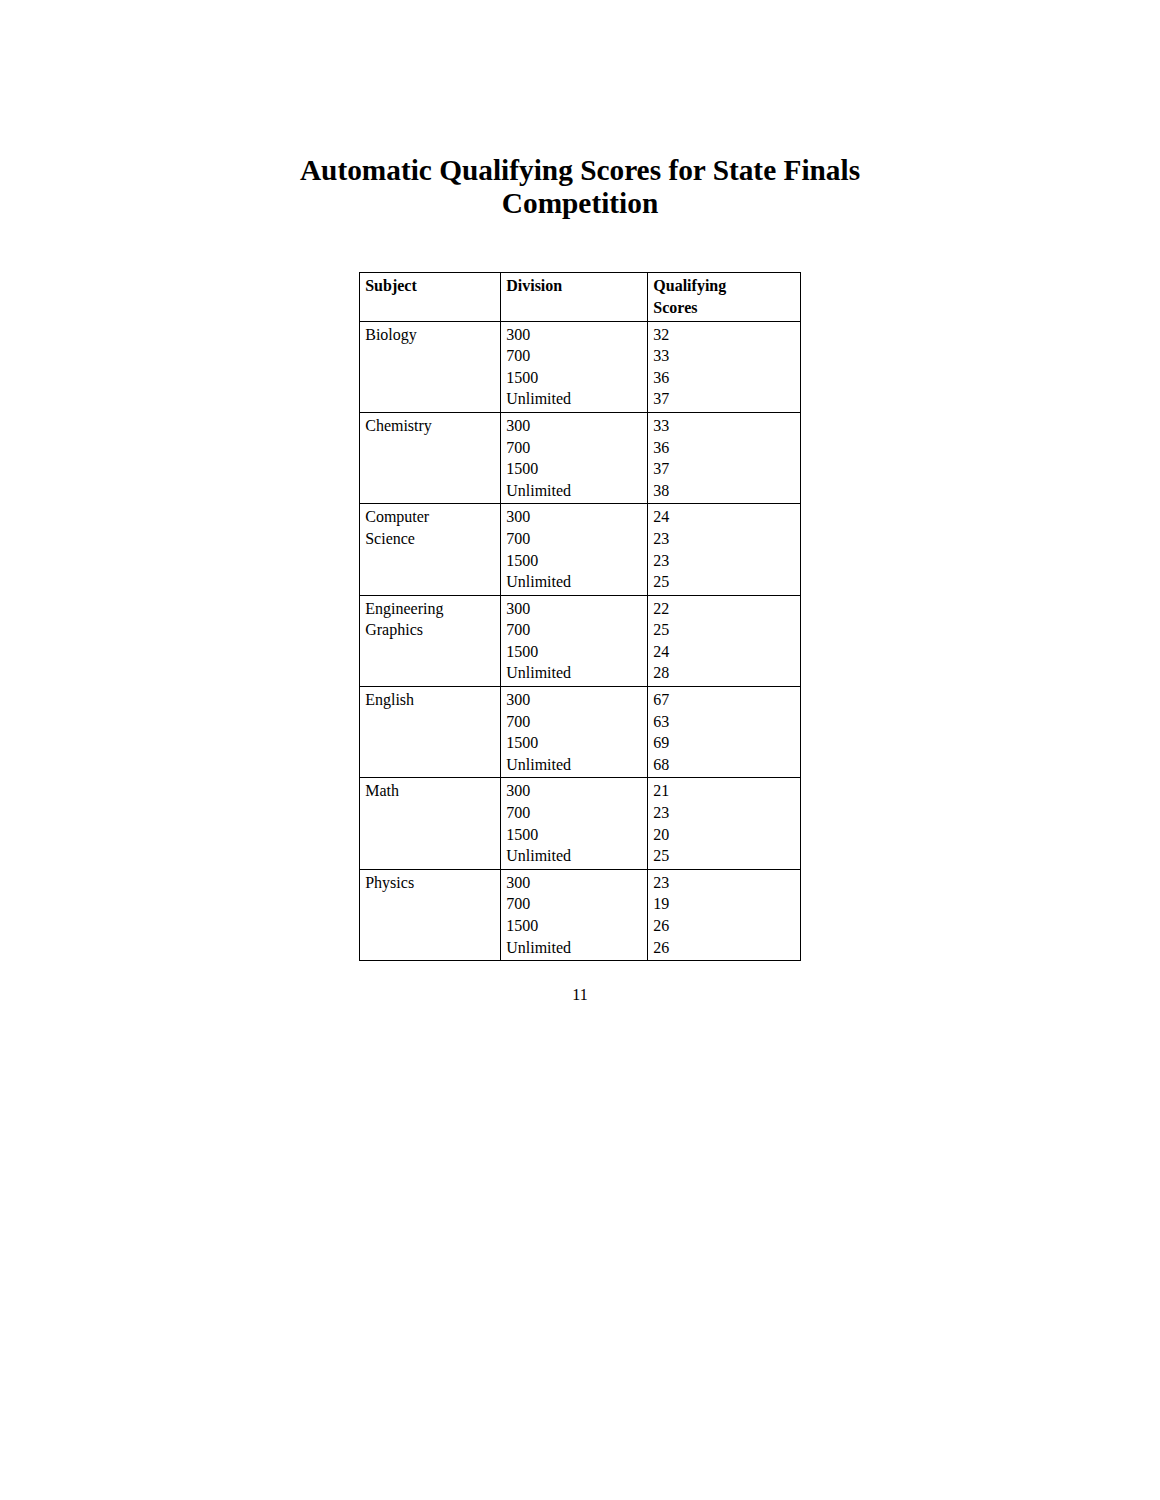Automatic Qualifying Scores for State Finals Competition
| Subject | Division | Qualifying Scores |
| --- | --- | --- |
| Biology | 300 700 1500 Unlimited | 32 33 36 37 |
| Chemistry | 300 700 1500 Unlimited | 33 36 37 38 |
| Computer Science | 300 700 1500 Unlimited | 24 23 23 25 |
| Engineering Graphics | 300 700 1500 Unlimited | 22 25 24 28 |
| English | 300 700 1500 Unlimited | 67 63 69 68 |
| Math | 300 700 1500 Unlimited | 21 23 20 25 |
| Physics | 300 700 1500 Unlimited | 23 19 26 26 |
11